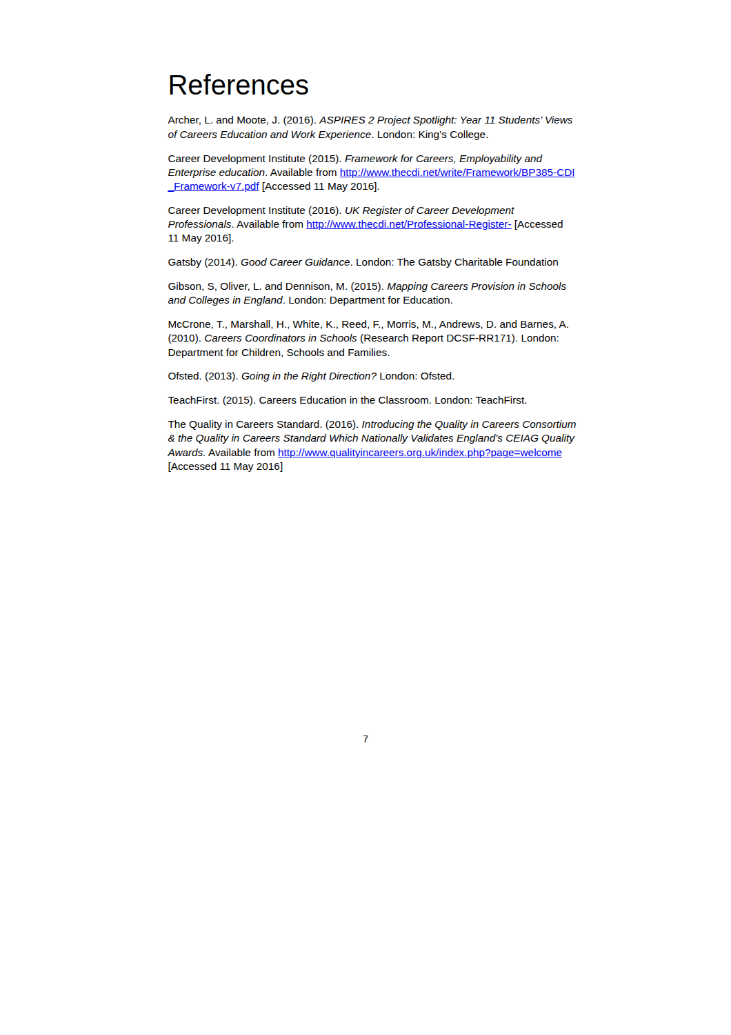References
Archer, L. and Moote, J. (2016). ASPIRES 2 Project Spotlight: Year 11 Students’ Views of Careers Education and Work Experience. London: King’s College.
Career Development Institute (2015). Framework for Careers, Employability and Enterprise education. Available from http://www.thecdi.net/write/Framework/BP385-CDI_Framework-v7.pdf [Accessed 11 May 2016].
Career Development Institute (2016). UK Register of Career Development Professionals. Available from http://www.thecdi.net/Professional-Register- [Accessed 11 May 2016].
Gatsby (2014). Good Career Guidance. London: The Gatsby Charitable Foundation
Gibson, S, Oliver, L. and Dennison, M. (2015). Mapping Careers Provision in Schools and Colleges in England. London: Department for Education.
McCrone, T., Marshall, H., White, K., Reed, F., Morris, M., Andrews, D. and Barnes, A. (2010). Careers Coordinators in Schools (Research Report DCSF-RR171). London: Department for Children, Schools and Families.
Ofsted. (2013). Going in the Right Direction? London: Ofsted.
TeachFirst. (2015). Careers Education in the Classroom. London: TeachFirst.
The Quality in Careers Standard. (2016). Introducing the Quality in Careers Consortium & the Quality in Careers Standard Which Nationally Validates England's CEIAG Quality Awards. Available from http://www.qualityincareers.org.uk/index.php?page=welcome [Accessed 11 May 2016]
7